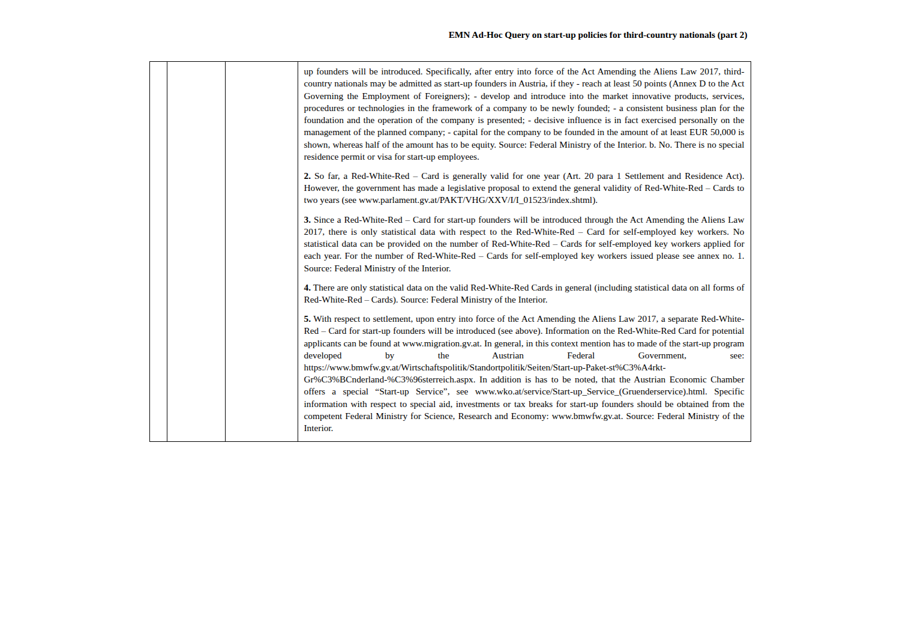EMN Ad-Hoc Query on start-up policies for third-country nationals (part 2)
| | | | up founders will be introduced. Specifically, after entry into force of the Act Amending the Aliens Law 2017, third-country nationals may be admitted as start-up founders in Austria, if they - reach at least 50 points (Annex D to the Act Governing the Employment of Foreigners); - develop and introduce into the market innovative products, services, procedures or technologies in the framework of a company to be newly founded; - a consistent business plan for the foundation and the operation of the company is presented; - decisive influence is in fact exercised personally on the management of the planned company; - capital for the company to be founded in the amount of at least EUR 50,000 is shown, whereas half of the amount has to be equity. Source: Federal Ministry of the Interior. b. No. There is no special residence permit or visa for start-up employees. 2. So far, a Red-White-Red – Card is generally valid for one year (Art. 20 para 1 Settlement and Residence Act). However, the government has made a legislative proposal to extend the general validity of Red-White-Red – Cards to two years (see www.parlament.gv.at/PAKT/VHG/XXV/I/I_01523/index.shtml). 3. Since a Red-White-Red – Card for start-up founders will be introduced through the Act Amending the Aliens Law 2017, there is only statistical data with respect to the Red-White-Red – Card for self-employed key workers. No statistical data can be provided on the number of Red-White-Red – Cards for self-employed key workers applied for each year. For the number of Red-White-Red – Cards for self-employed key workers issued please see annex no. 1. Source: Federal Ministry of the Interior. 4. There are only statistical data on the valid Red-White-Red Cards in general (including statistical data on all forms of Red-White-Red – Cards). Source: Federal Ministry of the Interior. 5. With respect to settlement, upon entry into force of the Act Amending the Aliens Law 2017, a separate Red-White-Red – Card for start-up founders will be introduced (see above). Information on the Red-White-Red Card for potential applicants can be found at www.migration.gv.at. In general, in this context mention has to made of the start-up program developed by the Austrian Federal Government, see: https://www.bmwfw.gv.at/Wirtschaftspolitik/Standortpolitik/Seiten/Start-up-Paket-st%C3%A4rkt-Gr%C3%BCnderland-%C3%96sterreich.aspx. In addition is has to be noted, that the Austrian Economic Chamber offers a special “Start-up Service”, see www.wko.at/service/Start-up_Service_(Gruenderservice).html. Specific information with respect to special aid, investments or tax breaks for start-up founders should be obtained from the competent Federal Ministry for Science, Research and Economy: www.bmwfw.gv.at. Source: Federal Ministry of the Interior. |